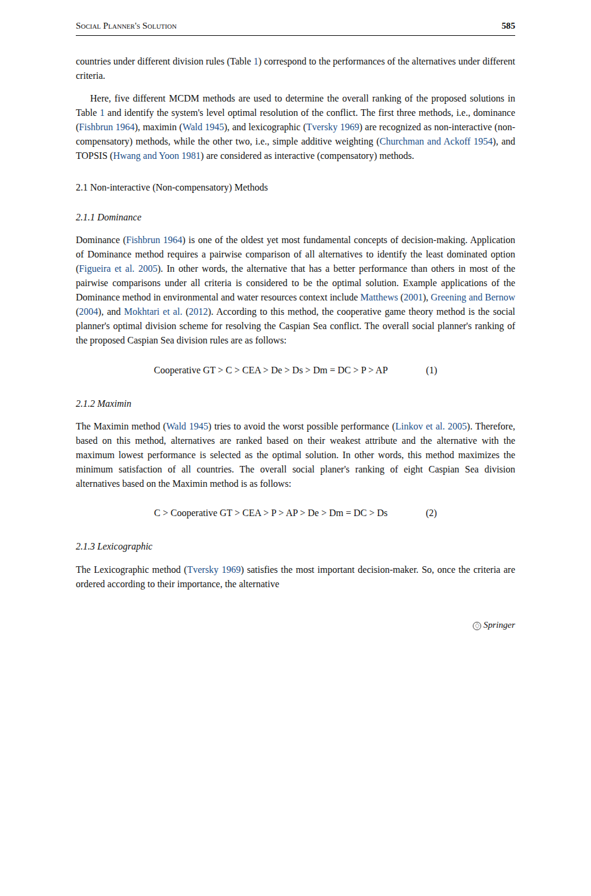Social Planner's Solution 585
countries under different division rules (Table 1) correspond to the performances of the alternatives under different criteria.
Here, five different MCDM methods are used to determine the overall ranking of the proposed solutions in Table 1 and identify the system's level optimal resolution of the conflict. The first three methods, i.e., dominance (Fishbrun 1964), maximin (Wald 1945), and lexicographic (Tversky 1969) are recognized as non-interactive (non-compensatory) methods, while the other two, i.e., simple additive weighting (Churchman and Ackoff 1954), and TOPSIS (Hwang and Yoon 1981) are considered as interactive (compensatory) methods.
2.1 Non-interactive (Non-compensatory) Methods
2.1.1 Dominance
Dominance (Fishbrun 1964) is one of the oldest yet most fundamental concepts of decision-making. Application of Dominance method requires a pairwise comparison of all alternatives to identify the least dominated option (Figueira et al. 2005). In other words, the alternative that has a better performance than others in most of the pairwise comparisons under all criteria is considered to be the optimal solution. Example applications of the Dominance method in environmental and water resources context include Matthews (2001), Greening and Bernow (2004), and Mokhtari et al. (2012). According to this method, the cooperative game theory method is the social planner's optimal division scheme for resolving the Caspian Sea conflict. The overall social planner's ranking of the proposed Caspian Sea division rules are as follows:
Cooperative GT > C > CEA > De > Ds > Dm = DC > P > AP (1)
2.1.2 Maximin
The Maximin method (Wald 1945) tries to avoid the worst possible performance (Linkov et al. 2005). Therefore, based on this method, alternatives are ranked based on their weakest attribute and the alternative with the maximum lowest performance is selected as the optimal solution. In other words, this method maximizes the minimum satisfaction of all countries. The overall social planer's ranking of eight Caspian Sea division alternatives based on the Maximin method is as follows:
C > Cooperative GT > CEA > P > AP > De > Dm = DC > Ds (2)
2.1.3 Lexicographic
The Lexicographic method (Tversky 1969) satisfies the most important decision-maker. So, once the criteria are ordered according to their importance, the alternative
♢Springer